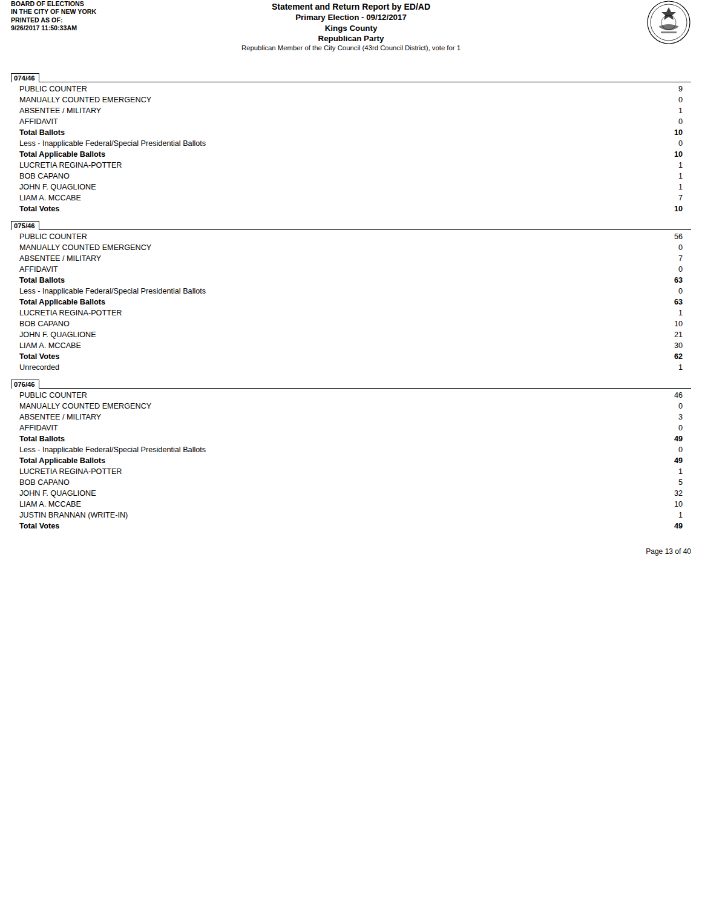BOARD OF ELECTIONS
IN THE CITY OF NEW YORK
PRINTED AS OF:
9/26/2017 11:50:33AM
Statement and Return Report by ED/AD
Primary Election - 09/12/2017
Kings County
Republican Party
Republican Member of the City Council (43rd Council District), vote for 1
074/46
| PUBLIC COUNTER | 9 |
| MANUALLY COUNTED EMERGENCY | 0 |
| ABSENTEE / MILITARY | 1 |
| AFFIDAVIT | 0 |
| Total Ballots | 10 |
| Less - Inapplicable Federal/Special Presidential Ballots | 0 |
| Total Applicable Ballots | 10 |
| LUCRETIA REGINA-POTTER | 1 |
| BOB CAPANO | 1 |
| JOHN F. QUAGLIONE | 1 |
| LIAM A. MCCABE | 7 |
| Total Votes | 10 |
075/46
| PUBLIC COUNTER | 56 |
| MANUALLY COUNTED EMERGENCY | 0 |
| ABSENTEE / MILITARY | 7 |
| AFFIDAVIT | 0 |
| Total Ballots | 63 |
| Less - Inapplicable Federal/Special Presidential Ballots | 0 |
| Total Applicable Ballots | 63 |
| LUCRETIA REGINA-POTTER | 1 |
| BOB CAPANO | 10 |
| JOHN F. QUAGLIONE | 21 |
| LIAM A. MCCABE | 30 |
| Total Votes | 62 |
| Unrecorded | 1 |
076/46
| PUBLIC COUNTER | 46 |
| MANUALLY COUNTED EMERGENCY | 0 |
| ABSENTEE / MILITARY | 3 |
| AFFIDAVIT | 0 |
| Total Ballots | 49 |
| Less - Inapplicable Federal/Special Presidential Ballots | 0 |
| Total Applicable Ballots | 49 |
| LUCRETIA REGINA-POTTER | 1 |
| BOB CAPANO | 5 |
| JOHN F. QUAGLIONE | 32 |
| LIAM A. MCCABE | 10 |
| JUSTIN BRANNAN (WRITE-IN) | 1 |
| Total Votes | 49 |
Page 13 of 40